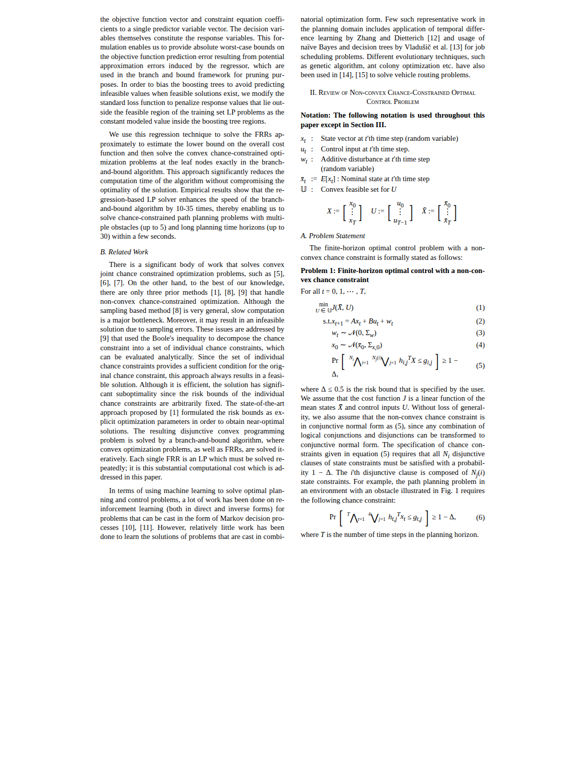the objective function vector and constraint equation coefficients to a single predictor variable vector. The decision variables themselves constitute the response variables. This formulation enables us to provide absolute worst-case bounds on the objective function prediction error resulting from potential approximation errors induced by the regressor, which are used in the branch and bound framework for pruning purposes. In order to bias the boosting trees to avoid predicting infeasible values when feasible solutions exist, we modify the standard loss function to penalize response values that lie outside the feasible region of the training set LP problems as the constant modeled value inside the boosting tree regions.
We use this regression technique to solve the FRRs approximately to estimate the lower bound on the overall cost function and then solve the convex chance-constrained optimization problems at the leaf nodes exactly in the branch-and-bound algorithm. This approach significantly reduces the computation time of the algorithm without compromising the optimality of the solution. Empirical results show that the regression-based LP solver enhances the speed of the branch-and-bound algorithm by 10-35 times, thereby enabling us to solve chance-constrained path planning problems with multiple obstacles (up to 5) and long planning time horizons (up to 30) within a few seconds.
B. Related Work
There is a significant body of work that solves convex joint chance constrained optimization problems, such as [5], [6], [7]. On the other hand, to the best of our knowledge, there are only three prior methods [1], [8], [9] that handle non-convex chance-constrained optimization. Although the sampling based method [8] is very general, slow computation is a major bottleneck. Moreover, it may result in an infeasible solution due to sampling errors. These issues are addressed by [9] that used the Boole's inequality to decompose the chance constraint into a set of individual chance constraints, which can be evaluated analytically. Since the set of individual chance constraints provides a sufficient condition for the original chance constraint, this approach always results in a feasible solution. Although it is efficient, the solution has significant suboptimality since the risk bounds of the individual chance constraints are arbitrarily fixed. The state-of-the-art approach proposed by [1] formulated the risk bounds as explicit optimization parameters in order to obtain near-optimal solutions. The resulting disjunctive convex programming problem is solved by a branch-and-bound algorithm, where convex optimization problems, as well as FRRs, are solved iteratively. Each single FRR is an LP which must be solved repeatedly; it is this substantial computational cost which is addressed in this paper.
In terms of using machine learning to solve optimal planning and control problems, a lot of work has been done on reinforcement learning (both in direct and inverse forms) for problems that can be cast in the form of Markov decision processes [10], [11]. However, relatively little work has been done to learn the solutions of problems that are cast in combinatorial optimization form. Few such representative work in the planning domain includes application of temporal difference learning by Zhang and Dietterich [12] and usage of naïve Bayes and decision trees by Vladušič et al. [13] for job scheduling problems. Different evolutionary techniques, such as genetic algorithm, ant colony optimization etc. have also been used in [14], [15] to solve vehicle routing problems.
II. Review of Non-convex Chance-Constrained Optimal Control Problem
Notation: The following notation is used throughout this paper except in Section III.
| x t | : | State vector at t ′th time step (random variable) |
| u t | : | Control input at t ′th time step. |
| w t | : | Additive disturbance at t ′th time step (random variable) |
| x̄ t | := | E [ x t ] : Nominal state at t ′th time step |
| 𝕌 | : | Convex feasible set for U |
X := [x0
⋮
xT] U := [u0
⋮
uT−1] X̄ := [x̄0
⋮
x̄T]
A. Problem Statement
The finite-horizon optimal control problem with a non-convex chance constraint is formally stated as follows:
Problem 1: Finite-horizon optimal control with a non-convex chance constraint
For all t = 0, 1, ⋯ , T,
| min U ∈ 𝕌 | J ( X̄ , U ) | (1) |
| s.t. | x t +1 = Ax t + Bu t + w t | (2) |
| | w t ∼ 𝒩(0, Σ w ) | (3) |
| | x 0 ∼ 𝒩( x̄ 0 , Σ x ,0 ) | (4) |
| | Pr [ N i ⋀ i =1 N j ( i ) ⋁ j =1 h i , j T X ≤ g i , j ] ≥ 1 − Δ, | (5) |
where Δ ≤ 0.5 is the risk bound that is specified by the user. We assume that the cost function J is a linear function of the mean states X̄ and control inputs U. Without loss of generality, we also assume that the non-convex chance constraint is in conjunctive normal form as (5), since any combination of logical conjunctions and disjunctions can be transformed to conjunctive normal form. The specification of chance constraints given in equation (5) requires that all Ni disjunctive clauses of state constraints must be satisfied with a probability 1 − Δ. The i'th disjunctive clause is composed of Nj(i) state constraints. For example, the path planning problem in an environment with an obstacle illustrated in Fig. 1 requires the following chance constraint:
Pr [ T⋀t=1 4⋁j=1 ht,jTxt ≤ gt,j ] ≥ 1 − Δ, (6)
where T is the number of time steps in the planning horizon.